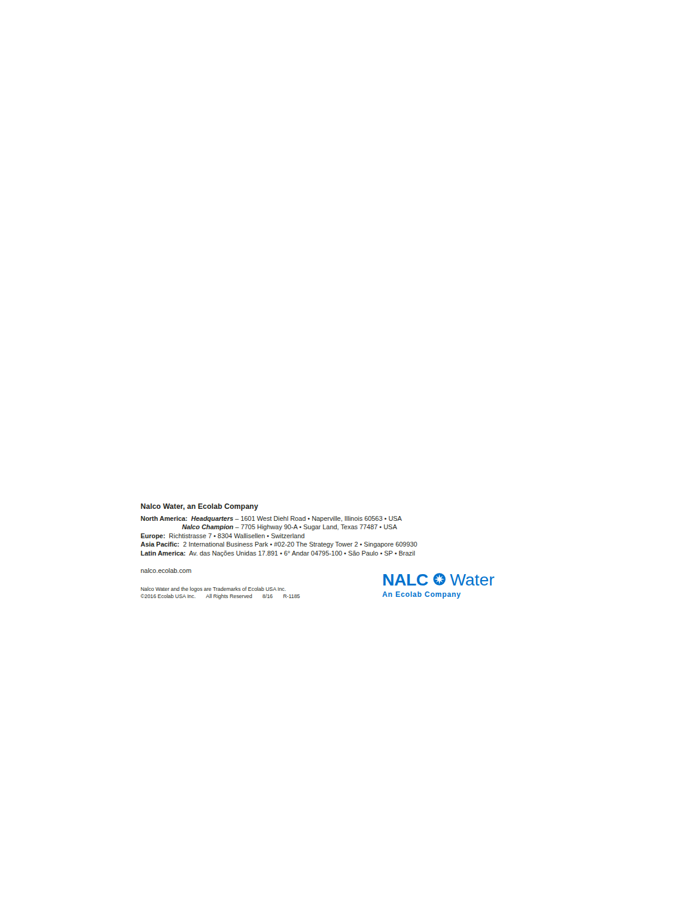Nalco Water, an Ecolab Company
North America: Headquarters – 1601 West Diehl Road • Naperville, Illinois 60563 • USA
Nalco Champion – 7705 Highway 90-A • Sugar Land, Texas 77487 • USA
Europe: Richtistrasse 7 • 8304 Wallisellen • Switzerland
Asia Pacific: 2 International Business Park • #02-20 The Strategy Tower 2 • Singapore 609930
Latin America: Av. das Nações Unidas 17.891 • 6° Andar 04795-100 • São Paulo • SP • Brazil
nalco.ecolab.com
Nalco Water and the logos are Trademarks of Ecolab USA Inc.
©2016 Ecolab USA Inc. All Rights Reserved 8/16 R-1185
NALC Water An Ecolab Company